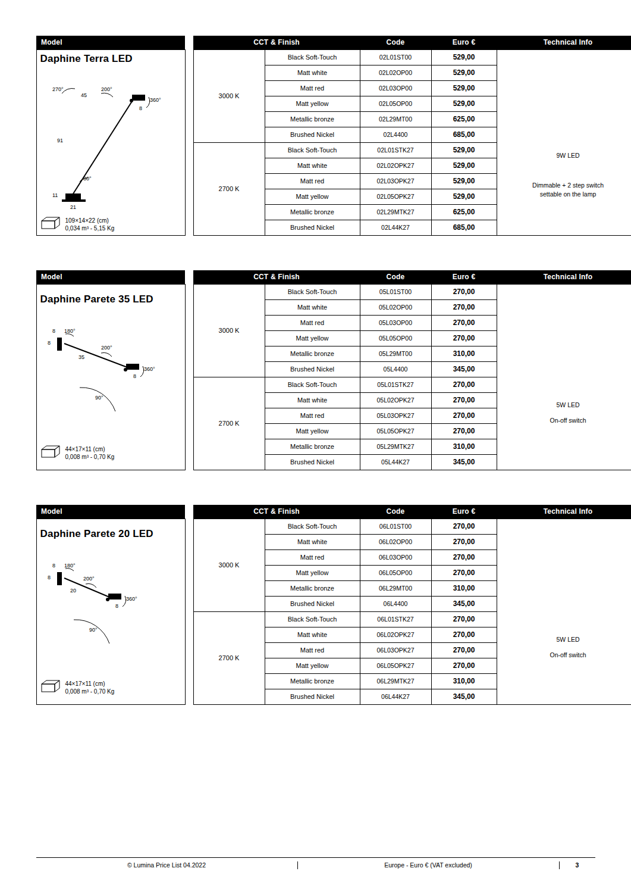| Model | | CCT & Finish | Code | Euro € | Technical Info |
| --- | --- | --- | --- | --- | --- |
| Daphine Terra LED 270° 45 200° 360° 8 91 80° 11 21 109×14×22 (cm) 0,034 m³ - 5,15 Kg | | 3000 K | Black Soft-Touch | 02L01ST00 | 529,00 | 9W LED Dimmable + 2 step switch settable on the lamp |
| Matt white | 02L02OP00 | 529,00 |
| Matt red | 02L03OP00 | 529,00 |
| Matt yellow | 02L05OP00 | 529,00 |
| Metallic bronze | 02L29MT00 | 625,00 |
| Brushed Nickel | 02L4400 | 685,00 |
| 2700 K | Black Soft-Touch | 02L01STK27 | 529,00 |
| Matt white | 02L02OPK27 | 529,00 |
| Matt red | 02L03OPK27 | 529,00 |
| Matt yellow | 02L05OPK27 | 529,00 |
| Metallic bronze | 02L29MTK27 | 625,00 |
| Brushed Nickel | 02L44K27 | 685,00 |
| Model | | CCT & Finish | Code | Euro € | Technical Info |
| --- | --- | --- | --- | --- | --- |
| Daphine Parete 35 LED 8 180° 8 200° 35 360° 8 90° 44×17×11 (cm) 0,008 m³ - 0,70 Kg | | 3000 K | Black Soft-Touch | 05L01ST00 | 270,00 | 5W LED On-off switch |
| Matt white | 05L02OP00 | 270,00 |
| Matt red | 05L03OP00 | 270,00 |
| Matt yellow | 05L05OP00 | 270,00 |
| Metallic bronze | 05L29MT00 | 310,00 |
| Brushed Nickel | 05L4400 | 345,00 |
| 2700 K | Black Soft-Touch | 05L01STK27 | 270,00 |
| Matt white | 05L02OPK27 | 270,00 |
| Matt red | 05L03OPK27 | 270,00 |
| Matt yellow | 05L05OPK27 | 270,00 |
| Metallic bronze | 05L29MTK27 | 310,00 |
| Brushed Nickel | 05L44K27 | 345,00 |
| Model | | CCT & Finish | Code | Euro € | Technical Info |
| --- | --- | --- | --- | --- | --- |
| Daphine Parete 20 LED 8 180° 8 200° 20 360° 8 90° 44×17×11 (cm) 0,008 m³ - 0,70 Kg | | 3000 K | Black Soft-Touch | 06L01ST00 | 270,00 | 5W LED On-off switch |
| Matt white | 06L02OP00 | 270,00 |
| Matt red | 06L03OP00 | 270,00 |
| Matt yellow | 06L05OP00 | 270,00 |
| Metallic bronze | 06L29MT00 | 310,00 |
| Brushed Nickel | 06L4400 | 345,00 |
| 2700 K | Black Soft-Touch | 06L01STK27 | 270,00 |
| Matt white | 06L02OPK27 | 270,00 |
| Matt red | 06L03OPK27 | 270,00 |
| Matt yellow | 06L05OPK27 | 270,00 |
| Metallic bronze | 06L29MTK27 | 310,00 |
| Brushed Nickel | 06L44K27 | 345,00 |
© Lumina Price List 04.2022
Europe - Euro € (VAT excluded)
3